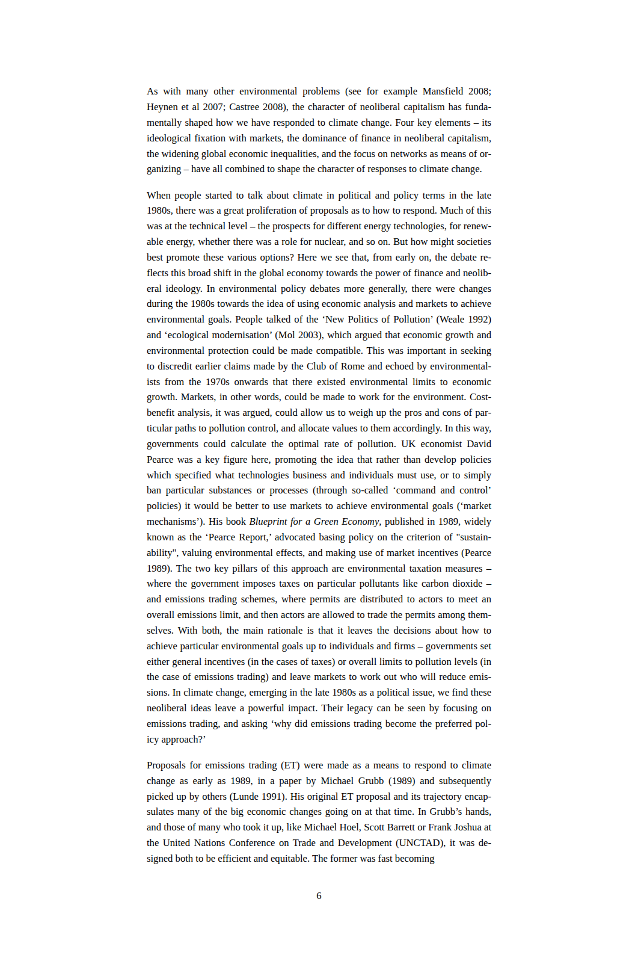As with many other environmental problems (see for example Mansfield 2008; Heynen et al 2007; Castree 2008), the character of neoliberal capitalism has fundamentally shaped how we have responded to climate change. Four key elements – its ideological fixation with markets, the dominance of finance in neoliberal capitalism, the widening global economic inequalities, and the focus on networks as means of organizing – have all combined to shape the character of responses to climate change.
When people started to talk about climate in political and policy terms in the late 1980s, there was a great proliferation of proposals as to how to respond. Much of this was at the technical level – the prospects for different energy technologies, for renewable energy, whether there was a role for nuclear, and so on. But how might societies best promote these various options? Here we see that, from early on, the debate reflects this broad shift in the global economy towards the power of finance and neoliberal ideology. In environmental policy debates more generally, there were changes during the 1980s towards the idea of using economic analysis and markets to achieve environmental goals. People talked of the ‘New Politics of Pollution’ (Weale 1992) and ‘ecological modernisation’ (Mol 2003), which argued that economic growth and environmental protection could be made compatible. This was important in seeking to discredit earlier claims made by the Club of Rome and echoed by environmentalists from the 1970s onwards that there existed environmental limits to economic growth. Markets, in other words, could be made to work for the environment. Cost-benefit analysis, it was argued, could allow us to weigh up the pros and cons of particular paths to pollution control, and allocate values to them accordingly. In this way, governments could calculate the optimal rate of pollution. UK economist David Pearce was a key figure here, promoting the idea that rather than develop policies which specified what technologies business and individuals must use, or to simply ban particular substances or processes (through so-called ‘command and control’ policies) it would be better to use markets to achieve environmental goals (‘market mechanisms’). His book Blueprint for a Green Economy, published in 1989, widely known as the ‘Pearce Report,’ advocated basing policy on the criterion of "sustainability", valuing environmental effects, and making use of market incentives (Pearce 1989). The two key pillars of this approach are environmental taxation measures – where the government imposes taxes on particular pollutants like carbon dioxide – and emissions trading schemes, where permits are distributed to actors to meet an overall emissions limit, and then actors are allowed to trade the permits among themselves. With both, the main rationale is that it leaves the decisions about how to achieve particular environmental goals up to individuals and firms – governments set either general incentives (in the cases of taxes) or overall limits to pollution levels (in the case of emissions trading) and leave markets to work out who will reduce emissions. In climate change, emerging in the late 1980s as a political issue, we find these neoliberal ideas leave a powerful impact. Their legacy can be seen by focusing on emissions trading, and asking ‘why did emissions trading become the preferred policy approach?’
Proposals for emissions trading (ET) were made as a means to respond to climate change as early as 1989, in a paper by Michael Grubb (1989) and subsequently picked up by others (Lunde 1991). His original ET proposal and its trajectory encapsulates many of the big economic changes going on at that time. In Grubb’s hands, and those of many who took it up, like Michael Hoel, Scott Barrett or Frank Joshua at the United Nations Conference on Trade and Development (UNCTAD), it was designed both to be efficient and equitable. The former was fast becoming
6